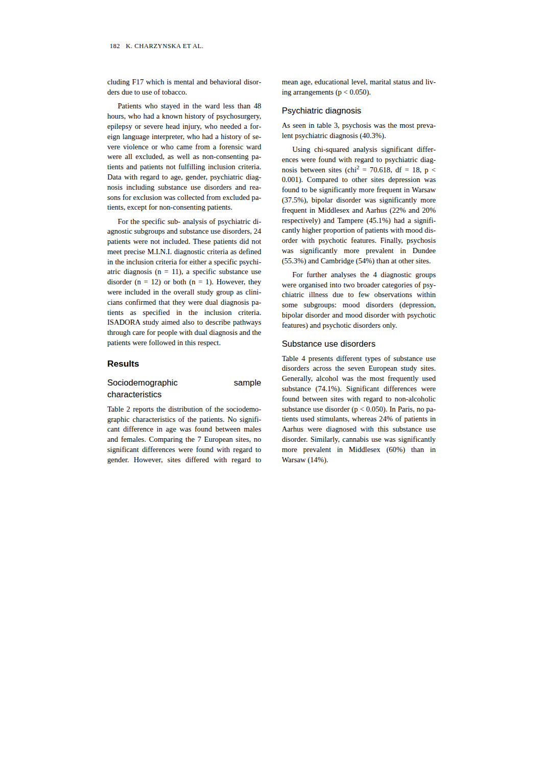182 K. CHARZYNSKA ET AL.
cluding F17 which is mental and behavioral disorders due to use of tobacco.
Patients who stayed in the ward less than 48 hours, who had a known history of psychosurgery, epilepsy or severe head injury, who needed a foreign language interpreter, who had a history of severe violence or who came from a forensic ward were all excluded, as well as non-consenting patients and patients not fulfilling inclusion criteria. Data with regard to age, gender, psychiatric diagnosis including substance use disorders and reasons for exclusion was collected from excluded patients, except for non-consenting patients.
For the specific sub- analysis of psychiatric diagnostic subgroups and substance use disorders, 24 patients were not included. These patients did not meet precise M.I.N.I. diagnostic criteria as defined in the inclusion criteria for either a specific psychiatric diagnosis (n = 11), a specific substance use disorder (n = 12) or both (n = 1). However, they were included in the overall study group as clinicians confirmed that they were dual diagnosis patients as specified in the inclusion criteria. ISADORA study aimed also to describe pathways through care for people with dual diagnosis and the patients were followed in this respect.
Results
Sociodemographic sample characteristics
Table 2 reports the distribution of the sociodemographic characteristics of the patients. No significant difference in age was found between males and females. Comparing the 7 European sites, no significant differences were found with regard to gender. However, sites differed with regard to mean age, educational level, marital status and living arrangements (p < 0.050).
Psychiatric diagnosis
As seen in table 3, psychosis was the most prevalent psychiatric diagnosis (40.3%).
Using chi-squared analysis significant differences were found with regard to psychiatric diagnosis between sites (chi2 = 70.618, df = 18, p < 0.001). Compared to other sites depression was found to be significantly more frequent in Warsaw (37.5%), bipolar disorder was significantly more frequent in Middlesex and Aarhus (22% and 20% respectively) and Tampere (45.1%) had a significantly higher proportion of patients with mood disorder with psychotic features. Finally, psychosis was significantly more prevalent in Dundee (55.3%) and Cambridge (54%) than at other sites.
For further analyses the 4 diagnostic groups were organised into two broader categories of psychiatric illness due to few observations within some subgroups: mood disorders (depression, bipolar disorder and mood disorder with psychotic features) and psychotic disorders only.
Substance use disorders
Table 4 presents different types of substance use disorders across the seven European study sites. Generally, alcohol was the most frequently used substance (74.1%). Significant differences were found between sites with regard to non-alcoholic substance use disorder (p < 0.050). In Paris, no patients used stimulants, whereas 24% of patients in Aarhus were diagnosed with this substance use disorder. Similarly, cannabis use was significantly more prevalent in Middlesex (60%) than in Warsaw (14%).